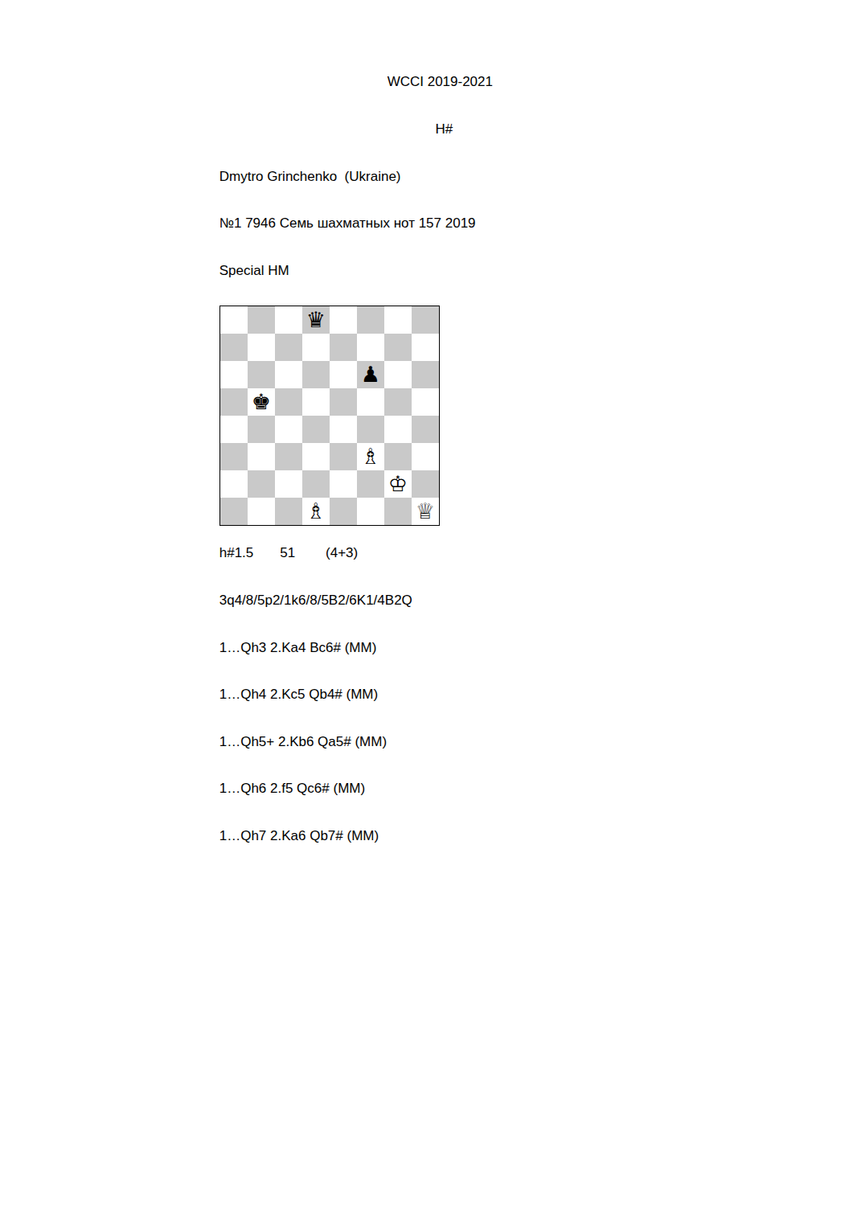WCCI 2019-2021
H#
Dmytro Grinchenko (Ukraine)
№1 7946 Семь шахматных нот 157 2019
Special HM
| | | | ♛ | | | | |
| | | | | | ♟ | | |
| | ♚ | | | | | | |
| | | | | | ♗ | | |
| | | | | | | ♔ | |
| | | | ♗ | | | | ♕ |
h#1.5 51 (4+3)
3q4/8/5p2/1k6/8/5B2/6K1/4B2Q
1…Qh3 2.Ka4 Bc6# (MM)
1…Qh4 2.Kc5 Qb4# (MM)
1…Qh5+ 2.Kb6 Qa5# (MM)
1…Qh6 2.f5 Qc6# (MM)
1…Qh7 2.Ka6 Qb7# (MM)